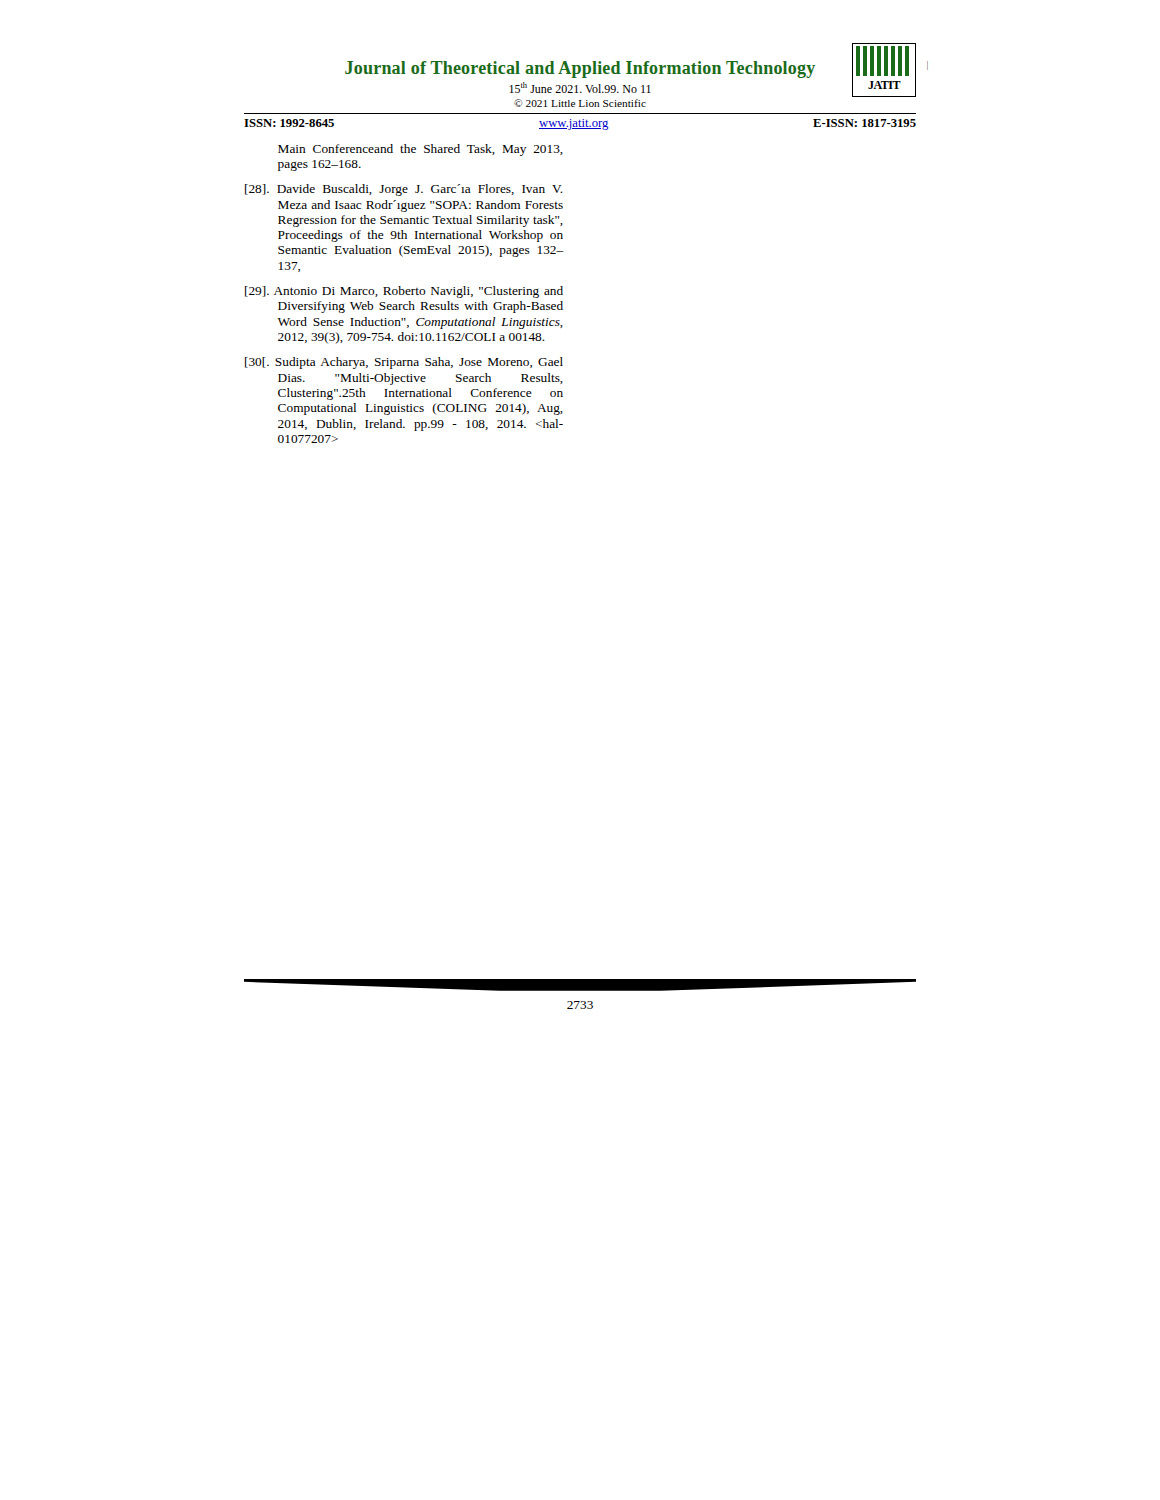Journal of Theoretical and Applied Information Technology
15th June 2021. Vol.99. No 11
© 2021 Little Lion Scientific
JATIT
|
ISSN: 1992-8645 www.jatit.org E-ISSN: 1817-3195
Main Conferenceand the Shared Task, May 2013, pages 162–168.
[28]. Davide Buscaldi, Jorge J. Garc´ıa Flores, Ivan V. Meza and Isaac Rodr´ıguez "SOPA: Random Forests Regression for the Semantic Textual Similarity task", Proceedings of the 9th International Workshop on Semantic Evaluation (SemEval 2015), pages 132–137,
[29]. Antonio Di Marco, Roberto Navigli, "Clustering and Diversifying Web Search Results with Graph-Based Word Sense Induction", Computational Linguistics, 2012, 39(3), 709-754. doi:10.1162/COLI a 00148.
[30[. Sudipta Acharya, Sriparna Saha, Jose Moreno, Gael Dias. "Multi-Objective Search Results, Clustering".25th International Conference on Computational Linguistics (COLING 2014), Aug, 2014, Dublin, Ireland. pp.99 - 108, 2014. <hal-01077207>
2733